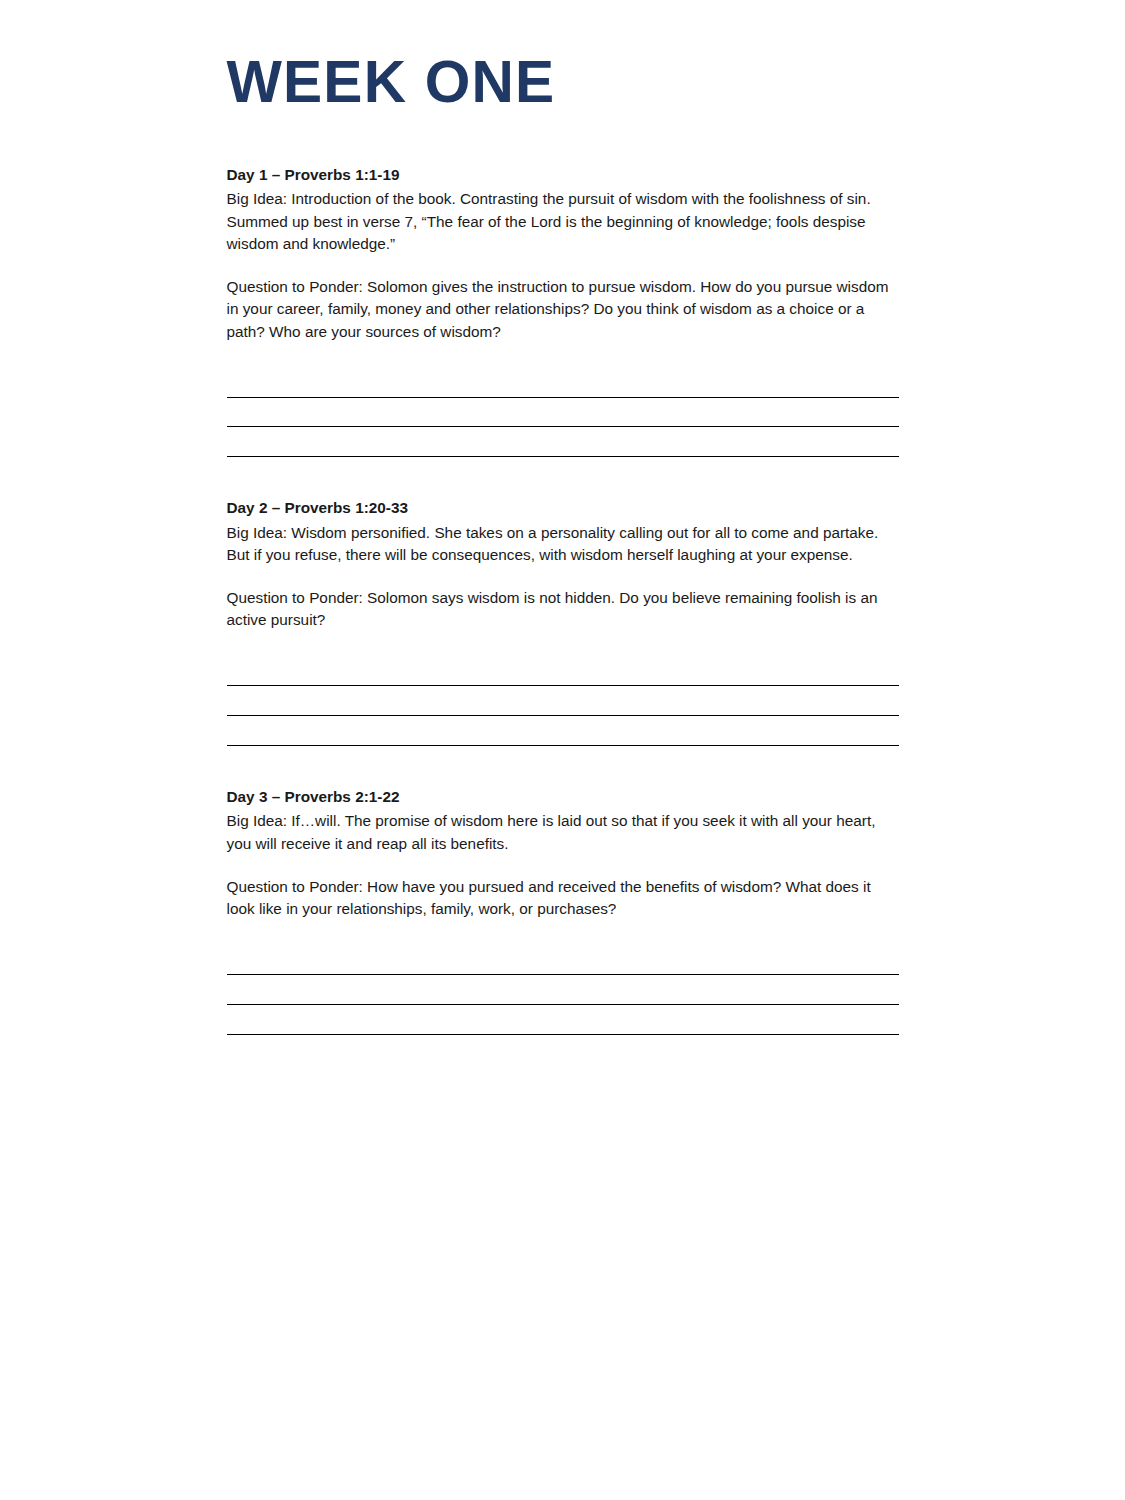Week One
Day 1 – Proverbs 1:1-19
Big Idea: Introduction of the book. Contrasting the pursuit of wisdom with the foolishness of sin. Summed up best in verse 7, “The fear of the Lord is the beginning of knowledge; fools despise wisdom and knowledge.”
Question to Ponder: Solomon gives the instruction to pursue wisdom. How do you pursue wisdom in your career, family, money and other relationships? Do you think of wisdom as a choice or a path? Who are your sources of wisdom?
Day 2 – Proverbs 1:20-33
Big Idea: Wisdom personified. She takes on a personality calling out for all to come and partake. But if you refuse, there will be consequences, with wisdom herself laughing at your expense.
Question to Ponder: Solomon says wisdom is not hidden. Do you believe remaining foolish is an active pursuit?
Day 3 – Proverbs 2:1-22
Big Idea: If…will. The promise of wisdom here is laid out so that if you seek it with all your heart, you will receive it and reap all its benefits.
Question to Ponder: How have you pursued and received the benefits of wisdom? What does it look like in your relationships, family, work, or purchases?